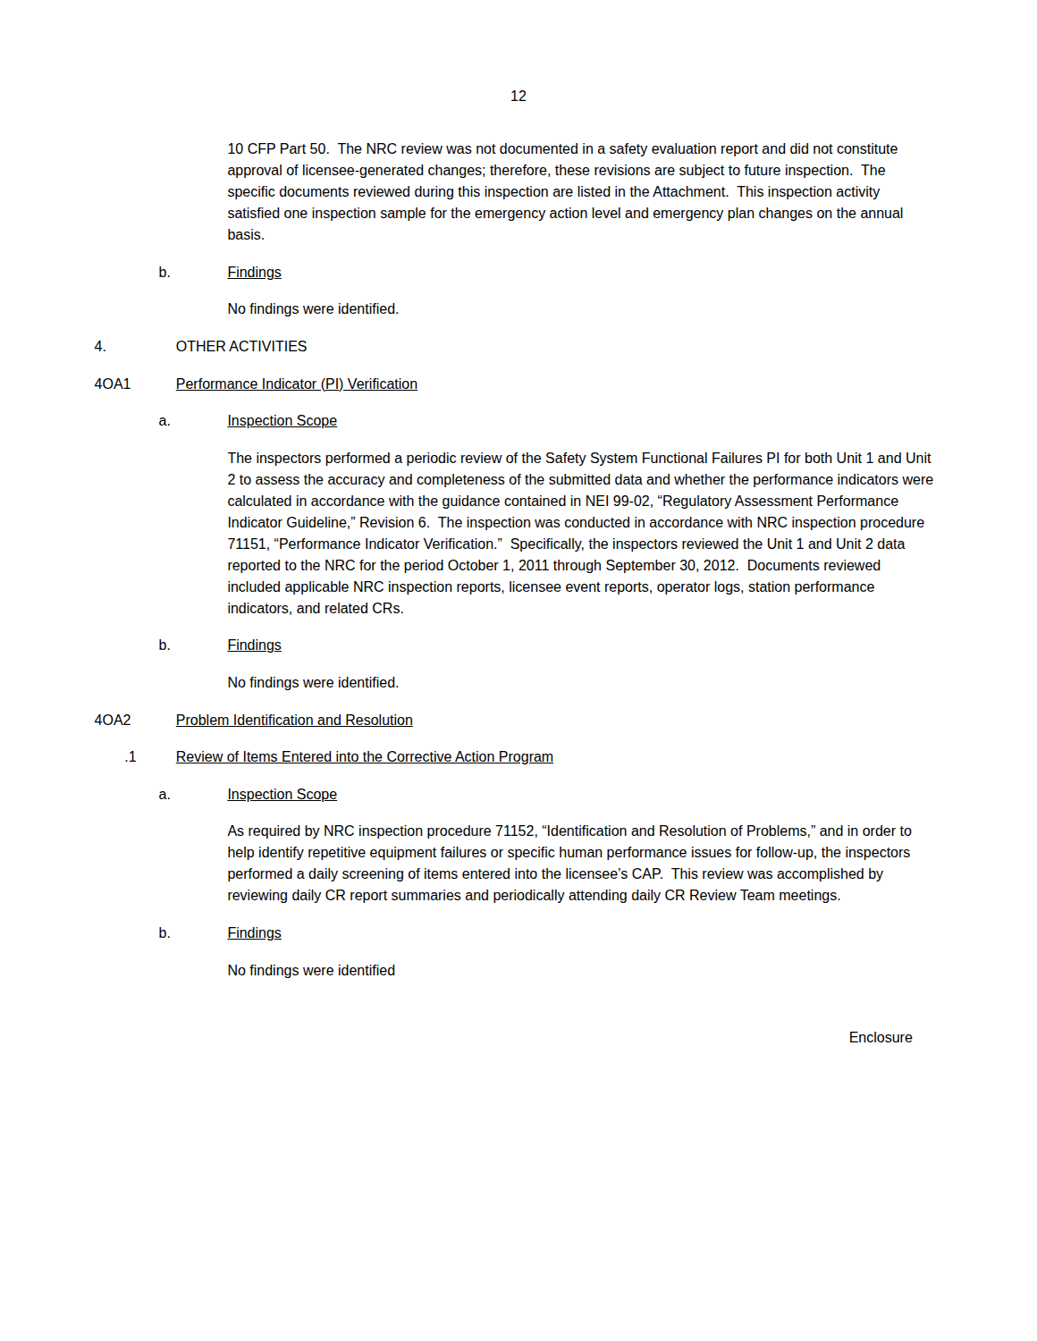12
10 CFP Part 50. The NRC review was not documented in a safety evaluation report and did not constitute approval of licensee-generated changes; therefore, these revisions are subject to future inspection. The specific documents reviewed during this inspection are listed in the Attachment. This inspection activity satisfied one inspection sample for the emergency action level and emergency plan changes on the annual basis.
b. Findings
No findings were identified.
4. OTHER ACTIVITIES
4OA1 Performance Indicator (PI) Verification
a. Inspection Scope
The inspectors performed a periodic review of the Safety System Functional Failures PI for both Unit 1 and Unit 2 to assess the accuracy and completeness of the submitted data and whether the performance indicators were calculated in accordance with the guidance contained in NEI 99-02, “Regulatory Assessment Performance Indicator Guideline,” Revision 6. The inspection was conducted in accordance with NRC inspection procedure 71151, “Performance Indicator Verification.” Specifically, the inspectors reviewed the Unit 1 and Unit 2 data reported to the NRC for the period October 1, 2011 through September 30, 2012. Documents reviewed included applicable NRC inspection reports, licensee event reports, operator logs, station performance indicators, and related CRs.
b. Findings
No findings were identified.
4OA2 Problem Identification and Resolution
.1 Review of Items Entered into the Corrective Action Program
a. Inspection Scope
As required by NRC inspection procedure 71152, “Identification and Resolution of Problems,” and in order to help identify repetitive equipment failures or specific human performance issues for follow-up, the inspectors performed a daily screening of items entered into the licensee’s CAP. This review was accomplished by reviewing daily CR report summaries and periodically attending daily CR Review Team meetings.
b. Findings
No findings were identified
Enclosure